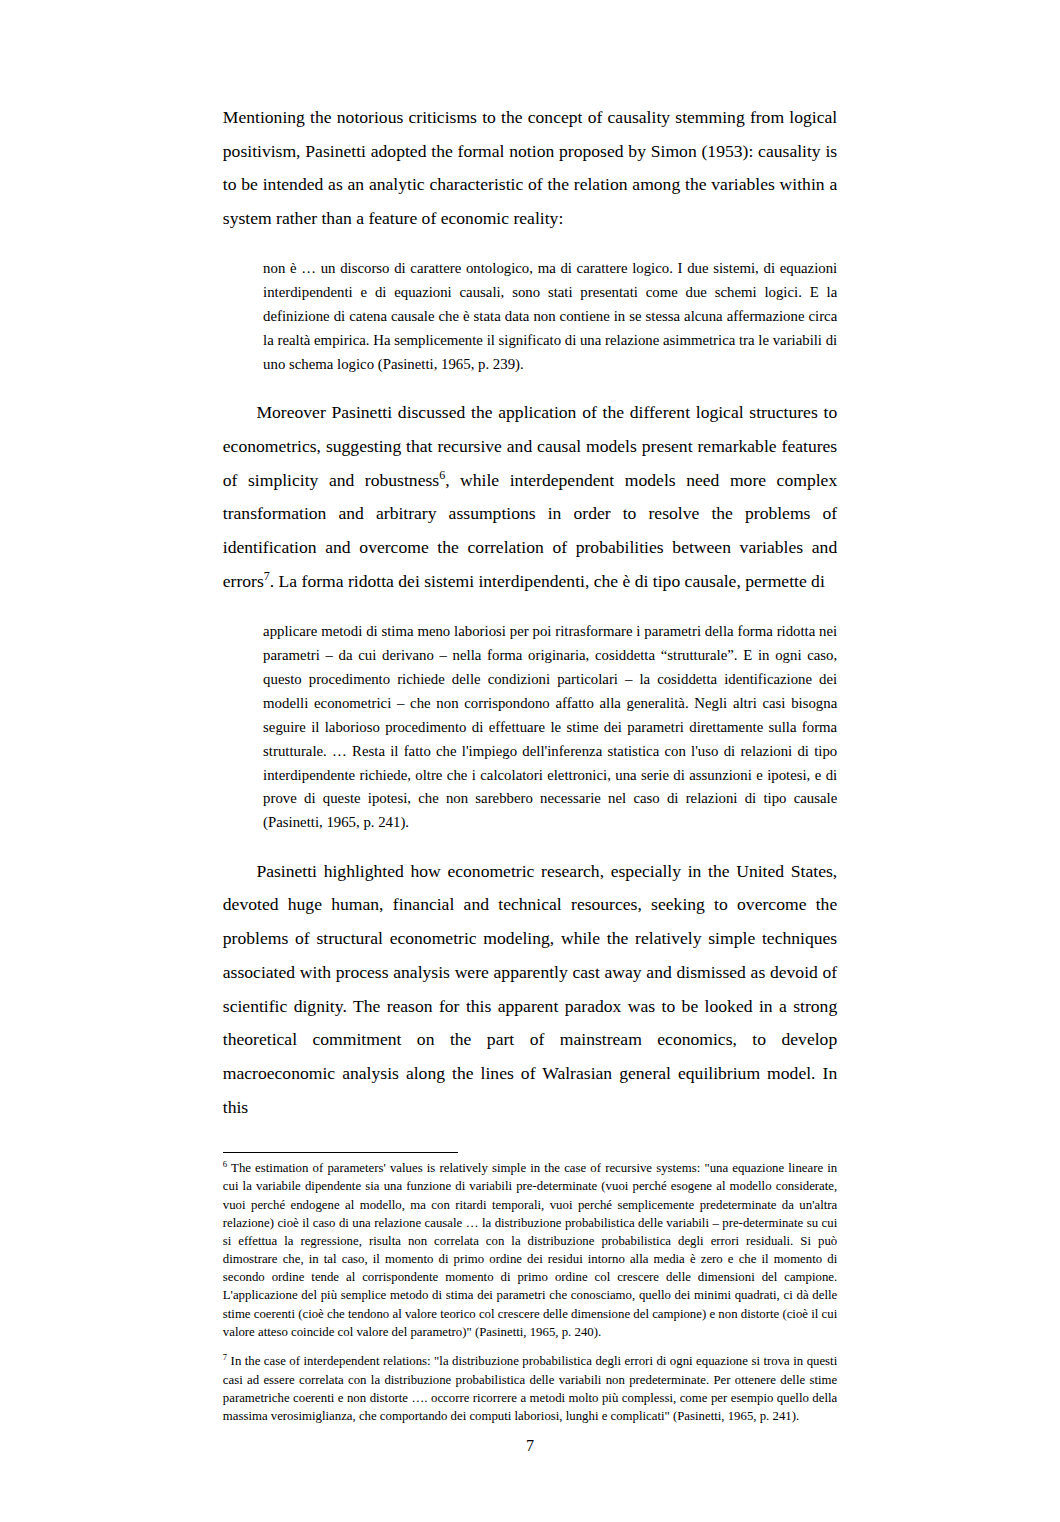Mentioning the notorious criticisms to the concept of causality stemming from logical positivism, Pasinetti adopted the formal notion proposed by Simon (1953): causality is to be intended as an analytic characteristic of the relation among the variables within a system rather than a feature of economic reality:
non è … un discorso di carattere ontologico, ma di carattere logico. I due sistemi, di equazioni interdipendenti e di equazioni causali, sono stati presentati come due schemi logici. E la definizione di catena causale che è stata data non contiene in se stessa alcuna affermazione circa la realtà empirica. Ha semplicemente il significato di una relazione asimmetrica tra le variabili di uno schema logico (Pasinetti, 1965, p. 239).
Moreover Pasinetti discussed the application of the different logical structures to econometrics, suggesting that recursive and causal models present remarkable features of simplicity and robustness6, while interdependent models need more complex transformation and arbitrary assumptions in order to resolve the problems of identification and overcome the correlation of probabilities between variables and errors7. La forma ridotta dei sistemi interdipendenti, che è di tipo causale, permette di
applicare metodi di stima meno laboriosi per poi ritrasformare i parametri della forma ridotta nei parametri – da cui derivano – nella forma originaria, cosiddetta “strutturale”. E in ogni caso, questo procedimento richiede delle condizioni particolari – la cosiddetta identificazione dei modelli econometrici – che non corrispondono affatto alla generalità. Negli altri casi bisogna seguire il laborioso procedimento di effettuare le stime dei parametri direttamente sulla forma strutturale. … Resta il fatto che l'impiego dell'inferenza statistica con l'uso di relazioni di tipo interdipendente richiede, oltre che i calcolatori elettronici, una serie di assunzioni e ipotesi, e di prove di queste ipotesi, che non sarebbero necessarie nel caso di relazioni di tipo causale (Pasinetti, 1965, p. 241).
Pasinetti highlighted how econometric research, especially in the United States, devoted huge human, financial and technical resources, seeking to overcome the problems of structural econometric modeling, while the relatively simple techniques associated with process analysis were apparently cast away and dismissed as devoid of scientific dignity. The reason for this apparent paradox was to be looked in a strong theoretical commitment on the part of mainstream economics, to develop macroeconomic analysis along the lines of Walrasian general equilibrium model. In this
6 The estimation of parameters' values is relatively simple in the case of recursive systems: "una equazione lineare in cui la variabile dipendente sia una funzione di variabili pre-determinate (vuoi perché esogene al modello considerate, vuoi perché endogene al modello, ma con ritardi temporali, vuoi perché semplicemente predeterminate da un'altra relazione) cioè il caso di una relazione causale … la distribuzione probabilistica delle variabili – pre-determinate su cui si effettua la regressione, risulta non correlata con la distribuzione probabilistica degli errori residuali. Si può dimostrare che, in tal caso, il momento di primo ordine dei residui intorno alla media è zero e che il momento di secondo ordine tende al corrispondente momento di primo ordine col crescere delle dimensioni del campione. L'applicazione del più semplice metodo di stima dei parametri che conosciamo, quello dei minimi quadrati, ci dà delle stime coerenti (cioè che tendono al valore teorico col crescere delle dimensione del campione) e non distorte (cioè il cui valore atteso coincide col valore del parametro)" (Pasinetti, 1965, p. 240).
7 In the case of interdependent relations: "la distribuzione probabilistica degli errori di ogni equazione si trova in questi casi ad essere correlata con la distribuzione probabilistica delle variabili non predeterminate. Per ottenere delle stime parametriche coerenti e non distorte …. occorre ricorrere a metodi molto più complessi, come per esempio quello della massima verosimiglianza, che comportando dei computi laboriosi, lunghi e complicati" (Pasinetti, 1965, p. 241).
7